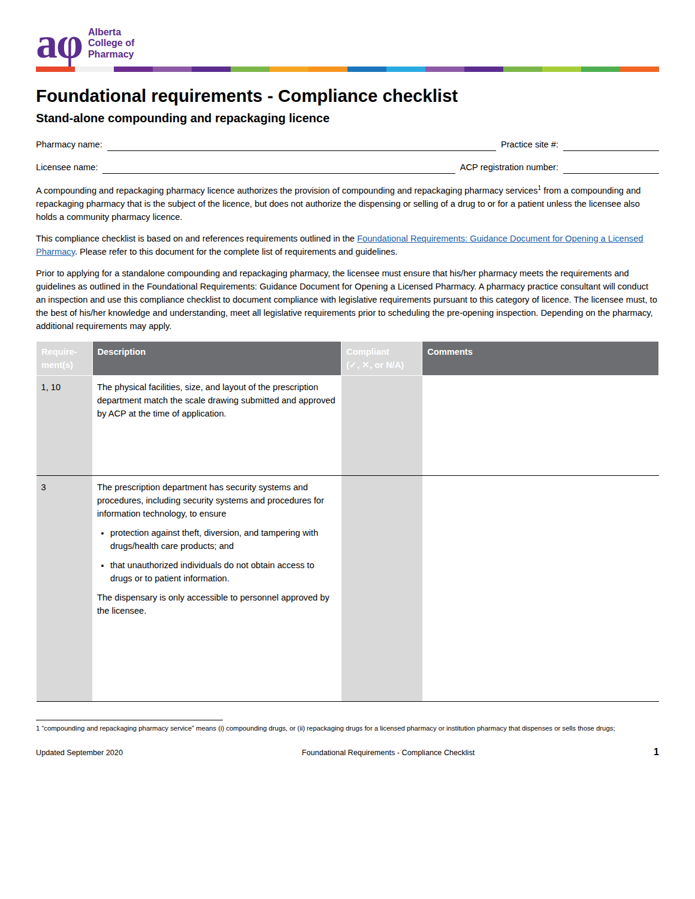aφ
Alberta
College of
Pharmacy
Foundational requirements - Compliance checklist
Stand-alone compounding and repackaging licence
Pharmacy name: Practice site #:
Licensee name: ACP registration number:
A compounding and repackaging pharmacy licence authorizes the provision of compounding and repackaging pharmacy services1 from a compounding and repackaging pharmacy that is the subject of the licence, but does not authorize the dispensing or selling of a drug to or for a patient unless the licensee also holds a community pharmacy licence.
This compliance checklist is based on and references requirements outlined in the Foundational Requirements: Guidance Document for Opening a Licensed Pharmacy. Please refer to this document for the complete list of requirements and guidelines.
Prior to applying for a standalone compounding and repackaging pharmacy, the licensee must ensure that his/her pharmacy meets the requirements and guidelines as outlined in the Foundational Requirements: Guidance Document for Opening a Licensed Pharmacy. A pharmacy practice consultant will conduct an inspection and use this compliance checklist to document compliance with legislative requirements pursuant to this category of licence. The licensee must, to the best of his/her knowledge and understanding, meet all legislative requirements prior to scheduling the pre-opening inspection. Depending on the pharmacy, additional requirements may apply.
| Require-ment(s) | Description | Compliant (✓, ✕, or N/A) | Comments |
| --- | --- | --- | --- |
| 1, 10 | The physical facilities, size, and layout of the prescription department match the scale drawing submitted and approved by ACP at the time of application. | | |
| 3 | The prescription department has security systems and procedures, including security systems and procedures for information technology, to ensure protection against theft, diversion, and tampering with drugs/health care products; and that unauthorized individuals do not obtain access to drugs or to patient information. The dispensary is only accessible to personnel approved by the licensee. | | |
1 “compounding and repackaging pharmacy service” means (i) compounding drugs, or (ii) repackaging drugs for a licensed pharmacy or institution pharmacy that dispenses or sells those drugs;
Updated September 2020 Foundational Requirements - Compliance Checklist 1